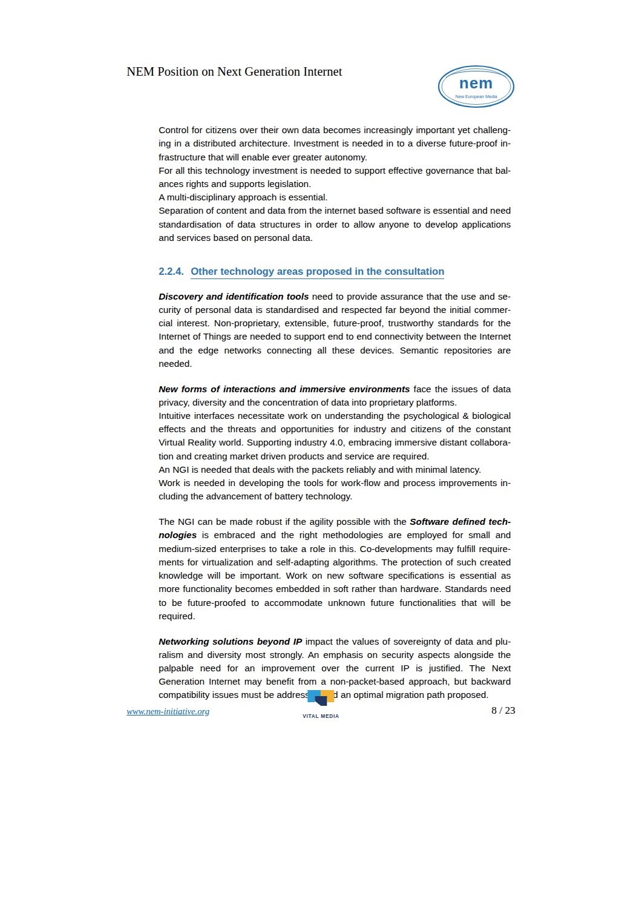nem New European Media
NEM Position on Next Generation Internet
Control for citizens over their own data becomes increasingly important yet challenging in a distributed architecture. Investment is needed in to a diverse future-proof infrastructure that will enable ever greater autonomy.
For all this technology investment is needed to support effective governance that balances rights and supports legislation.
A multi-disciplinary approach is essential.
Separation of content and data from the internet based software is essential and need standardisation of data structures in order to allow anyone to develop applications and services based on personal data.
2.2.4. Other technology areas proposed in the consultation
Discovery and identification tools need to provide assurance that the use and security of personal data is standardised and respected far beyond the initial commercial interest. Non-proprietary, extensible, future-proof, trustworthy standards for the Internet of Things are needed to support end to end connectivity between the Internet and the edge networks connecting all these devices. Semantic repositories are needed.
New forms of interactions and immersive environments face the issues of data privacy, diversity and the concentration of data into proprietary platforms.
Intuitive interfaces necessitate work on understanding the psychological & biological effects and the threats and opportunities for industry and citizens of the constant Virtual Reality world. Supporting industry 4.0, embracing immersive distant collaboration and creating market driven products and service are required.
An NGI is needed that deals with the packets reliably and with minimal latency.
Work is needed in developing the tools for work-flow and process improvements including the advancement of battery technology.
The NGI can be made robust if the agility possible with the Software defined technologies is embraced and the right methodologies are employed for small and medium-sized enterprises to take a role in this. Co-developments may fulfill requirements for virtualization and self-adapting algorithms. The protection of such created knowledge will be important. Work on new software specifications is essential as more functionality becomes embedded in soft rather than hardware. Standards need to be future-proofed to accommodate unknown future functionalities that will be required.
Networking solutions beyond IP impact the values of sovereignty of data and pluralism and diversity most strongly. An emphasis on security aspects alongside the palpable need for an improvement over the current IP is justified. The Next Generation Internet may benefit from a non-packet-based approach, but backward compatibility issues must be addressed and an optimal migration path proposed.
www.nem-initiative.org
VITAL MEDIA
8 / 23